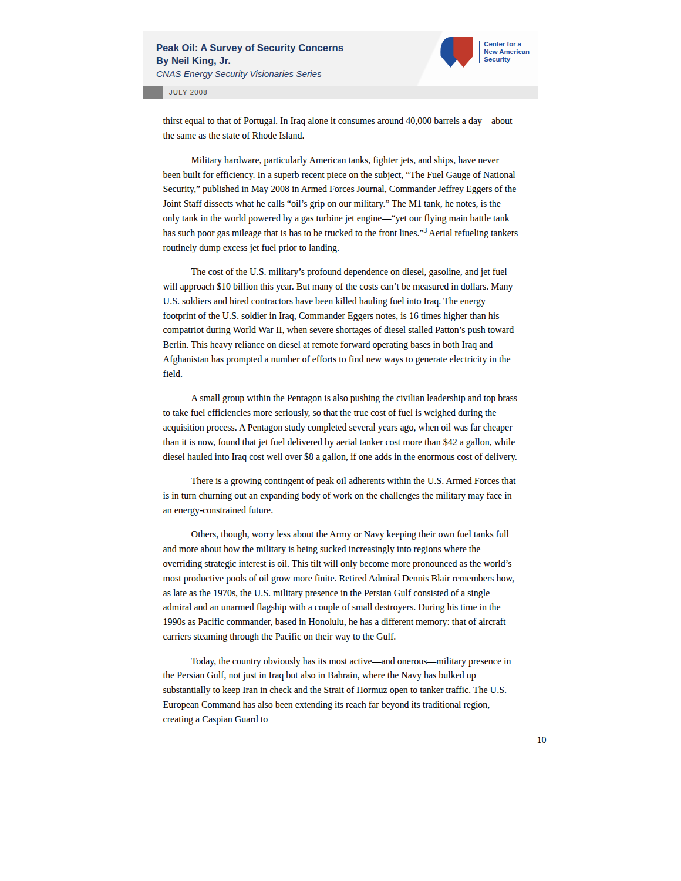Peak Oil: A Survey of Security Concerns
By Neil King, Jr.
CNAS Energy Security Visionaries Series
Center for a New American Security
JULY 2008
thirst equal to that of Portugal. In Iraq alone it consumes around 40,000 barrels a day—about the same as the state of Rhode Island.
Military hardware, particularly American tanks, fighter jets, and ships, have never been built for efficiency. In a superb recent piece on the subject, “The Fuel Gauge of National Security,” published in May 2008 in Armed Forces Journal, Commander Jeffrey Eggers of the Joint Staff dissects what he calls “oil’s grip on our military.” The M1 tank, he notes, is the only tank in the world powered by a gas turbine jet engine—“yet our flying main battle tank has such poor gas mileage that is has to be trucked to the front lines.”3 Aerial refueling tankers routinely dump excess jet fuel prior to landing.
The cost of the U.S. military’s profound dependence on diesel, gasoline, and jet fuel will approach $10 billion this year. But many of the costs can’t be measured in dollars. Many U.S. soldiers and hired contractors have been killed hauling fuel into Iraq. The energy footprint of the U.S. soldier in Iraq, Commander Eggers notes, is 16 times higher than his compatriot during World War II, when severe shortages of diesel stalled Patton’s push toward Berlin. This heavy reliance on diesel at remote forward operating bases in both Iraq and Afghanistan has prompted a number of efforts to find new ways to generate electricity in the field.
A small group within the Pentagon is also pushing the civilian leadership and top brass to take fuel efficiencies more seriously, so that the true cost of fuel is weighed during the acquisition process. A Pentagon study completed several years ago, when oil was far cheaper than it is now, found that jet fuel delivered by aerial tanker cost more than $42 a gallon, while diesel hauled into Iraq cost well over $8 a gallon, if one adds in the enormous cost of delivery.
There is a growing contingent of peak oil adherents within the U.S. Armed Forces that is in turn churning out an expanding body of work on the challenges the military may face in an energy-constrained future.
Others, though, worry less about the Army or Navy keeping their own fuel tanks full and more about how the military is being sucked increasingly into regions where the overriding strategic interest is oil. This tilt will only become more pronounced as the world’s most productive pools of oil grow more finite. Retired Admiral Dennis Blair remembers how, as late as the 1970s, the U.S. military presence in the Persian Gulf consisted of a single admiral and an unarmed flagship with a couple of small destroyers. During his time in the 1990s as Pacific commander, based in Honolulu, he has a different memory: that of aircraft carriers steaming through the Pacific on their way to the Gulf.
Today, the country obviously has its most active—and onerous—military presence in the Persian Gulf, not just in Iraq but also in Bahrain, where the Navy has bulked up substantially to keep Iran in check and the Strait of Hormuz open to tanker traffic. The U.S. European Command has also been extending its reach far beyond its traditional region, creating a Caspian Guard to
10